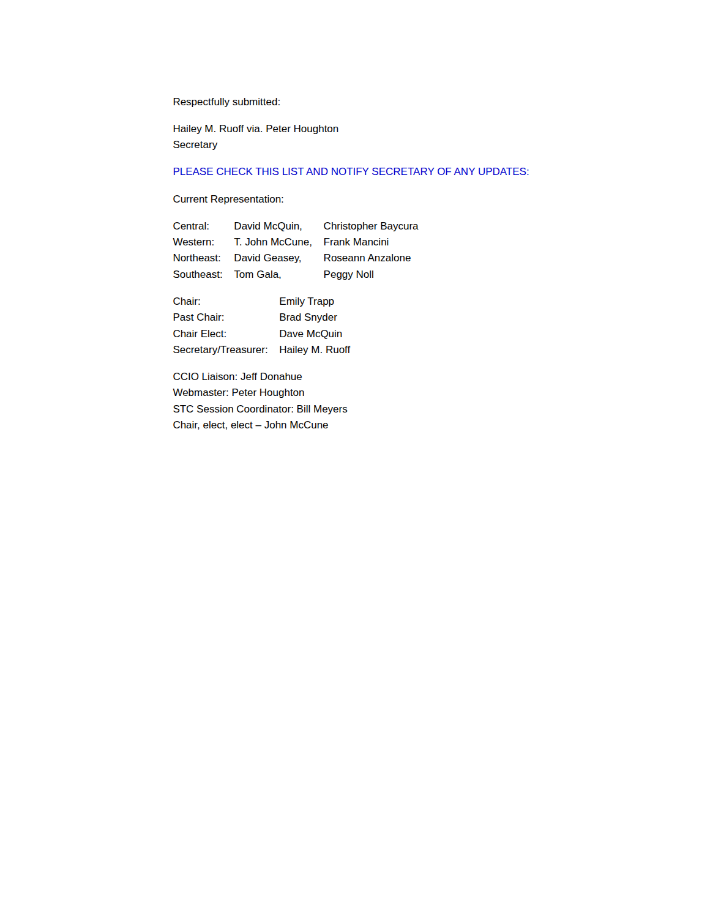Respectfully submitted:
Hailey M. Ruoff via. Peter Houghton
Secretary
PLEASE CHECK THIS LIST AND NOTIFY SECRETARY OF ANY UPDATES:
Current Representation:
| Central: | David McQuin, | Christopher Baycura |
| Western: | T. John McCune, | Frank Mancini |
| Northeast: | David Geasey, | Roseann Anzalone |
| Southeast: | Tom Gala, | Peggy Noll |
| Chair: | Emily Trapp |
| Past Chair: | Brad Snyder |
| Chair Elect: | Dave McQuin |
| Secretary/Treasurer: | Hailey M. Ruoff |
CCIO Liaison: Jeff Donahue
Webmaster: Peter Houghton
STC Session Coordinator: Bill Meyers
Chair, elect, elect – John McCune